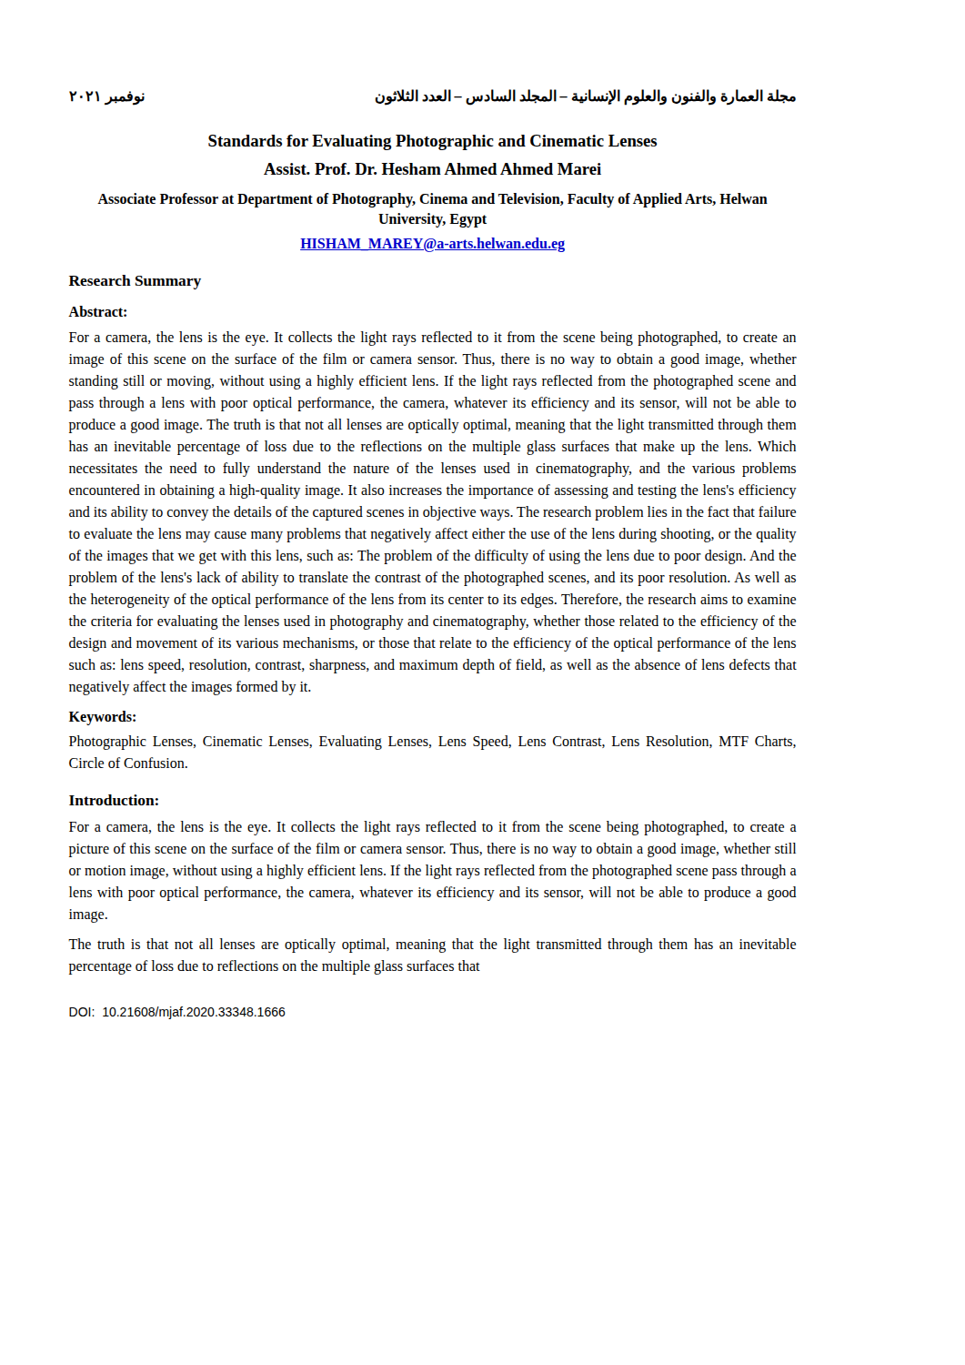مجلة العمارة والفنون والعلوم الإنسانية – المجلد السادس – العدد الثلاثون
نوفمبر ٢٠٢١
Standards for Evaluating Photographic and Cinematic Lenses
Assist. Prof. Dr. Hesham Ahmed Ahmed Marei
Associate Professor at Department of Photography, Cinema and Television, Faculty of Applied Arts, Helwan University, Egypt
HISHAM_MAREY@a-arts.helwan.edu.eg
Research Summary
Abstract:
For a camera, the lens is the eye. It collects the light rays reflected to it from the scene being photographed, to create an image of this scene on the surface of the film or camera sensor. Thus, there is no way to obtain a good image, whether standing still or moving, without using a highly efficient lens. If the light rays reflected from the photographed scene and pass through a lens with poor optical performance, the camera, whatever its efficiency and its sensor, will not be able to produce a good image. The truth is that not all lenses are optically optimal, meaning that the light transmitted through them has an inevitable percentage of loss due to the reflections on the multiple glass surfaces that make up the lens. Which necessitates the need to fully understand the nature of the lenses used in cinematography, and the various problems encountered in obtaining a high-quality image. It also increases the importance of assessing and testing the lens's efficiency and its ability to convey the details of the captured scenes in objective ways. The research problem lies in the fact that failure to evaluate the lens may cause many problems that negatively affect either the use of the lens during shooting, or the quality of the images that we get with this lens, such as: The problem of the difficulty of using the lens due to poor design. And the problem of the lens's lack of ability to translate the contrast of the photographed scenes, and its poor resolution. As well as the heterogeneity of the optical performance of the lens from its center to its edges. Therefore, the research aims to examine the criteria for evaluating the lenses used in photography and cinematography, whether those related to the efficiency of the design and movement of its various mechanisms, or those that relate to the efficiency of the optical performance of the lens such as: lens speed, resolution, contrast, sharpness, and maximum depth of field, as well as the absence of lens defects that negatively affect the images formed by it.
Keywords:
Photographic Lenses, Cinematic Lenses, Evaluating Lenses, Lens Speed, Lens Contrast, Lens Resolution, MTF Charts, Circle of Confusion.
Introduction:
For a camera, the lens is the eye. It collects the light rays reflected to it from the scene being photographed, to create a picture of this scene on the surface of the film or camera sensor. Thus, there is no way to obtain a good image, whether still or motion image, without using a highly efficient lens. If the light rays reflected from the photographed scene pass through a lens with poor optical performance, the camera, whatever its efficiency and its sensor, will not be able to produce a good image.
The truth is that not all lenses are optically optimal, meaning that the light transmitted through them has an inevitable percentage of loss due to reflections on the multiple glass surfaces that
DOI: 10.21608/mjaf.2020.33348.1666